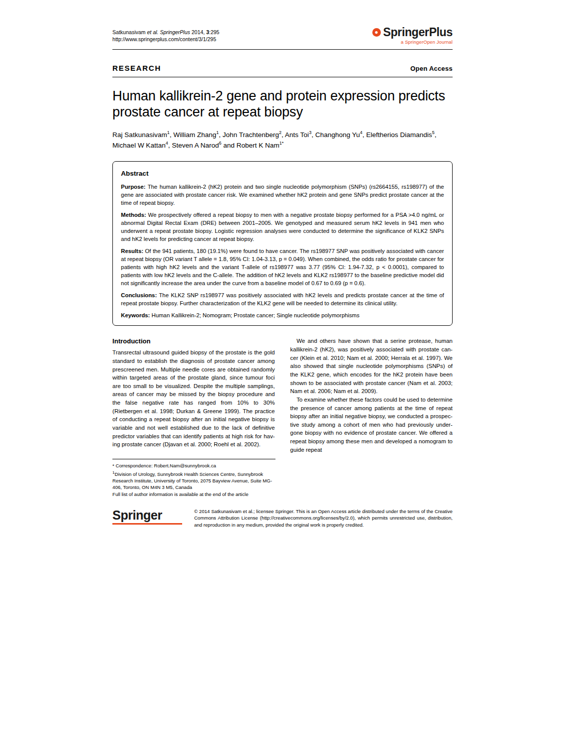Satkunasivam et al. SpringerPlus 2014, 3:295
http://www.springerplus.com/content/3/1/295
●SpringerPlus
a SpringerOpen Journal
RESEARCH
Open Access
Human kallikrein-2 gene and protein expression predicts prostate cancer at repeat biopsy
Raj Satkunasivam1, William Zhang1, John Trachtenberg2, Ants Toi3, Changhong Yu4, Eleftherios Diamandis5, Michael W Kattan4, Steven A Narod6 and Robert K Nam1*
Abstract
Purpose: The human kallikrein-2 (hK2) protein and two single nucleotide polymorphism (SNPs) (rs2664155, rs198977) of the gene are associated with prostate cancer risk. We examined whether hK2 protein and gene SNPs predict prostate cancer at the time of repeat biopsy.
Methods: We prospectively offered a repeat biopsy to men with a negative prostate biopsy performed for a PSA >4.0 ng/mL or abnormal Digital Rectal Exam (DRE) between 2001–2005. We genotyped and measured serum hK2 levels in 941 men who underwent a repeat prostate biopsy. Logistic regression analyses were conducted to determine the significance of KLK2 SNPs and hK2 levels for predicting cancer at repeat biopsy.
Results: Of the 941 patients, 180 (19.1%) were found to have cancer. The rs198977 SNP was positively associated with cancer at repeat biopsy (OR variant T allele = 1.8, 95% CI: 1.04-3.13, p = 0.049). When combined, the odds ratio for prostate cancer for patients with high hK2 levels and the variant T-allele of rs198977 was 3.77 (95% CI: 1.94-7.32, p < 0.0001), compared to patients with low hK2 levels and the C-allele. The addition of hK2 levels and KLK2 rs198977 to the baseline predictive model did not significantly increase the area under the curve from a baseline model of 0.67 to 0.69 (p = 0.6).
Conclusions: The KLK2 SNP rs198977 was positively associated with hK2 levels and predicts prostate cancer at the time of repeat prostate biopsy. Further characterization of the KLK2 gene will be needed to determine its clinical utility.
Keywords: Human Kallikrein-2; Nomogram; Prostate cancer; Single nucleotide polymorphisms
Introduction
Transrectal ultrasound guided biopsy of the prostate is the gold standard to establish the diagnosis of prostate cancer among prescreened men. Multiple needle cores are obtained randomly within targeted areas of the prostate gland, since tumour foci are too small to be visualized. Despite the multiple samplings, areas of cancer may be missed by the biopsy procedure and the false negative rate has ranged from 10% to 30% (Rietbergen et al. 1998; Durkan & Greene 1999). The practice of conducting a repeat biopsy after an initial negative biopsy is variable and not well established due to the lack of definitive predictor variables that can identify patients at high risk for having prostate cancer (Djavan et al. 2000; Roehl et al. 2002).
We and others have shown that a serine protease, human kallikrein-2 (hK2), was positively associated with prostate cancer (Klein et al. 2010; Nam et al. 2000; Herrala et al. 1997). We also showed that single nucleotide polymorphisms (SNPs) of the KLK2 gene, which encodes for the hK2 protein have been shown to be associated with prostate cancer (Nam et al. 2003; Nam et al. 2006; Nam et al. 2009).
To examine whether these factors could be used to determine the presence of cancer among patients at the time of repeat biopsy after an initial negative biopsy, we conducted a prospective study among a cohort of men who had previously undergone biopsy with no evidence of prostate cancer. We offered a repeat biopsy among these men and developed a nomogram to guide repeat
* Correspondence: Robert.Nam@sunnybrook.ca
1Division of Urology, Sunnybrook Health Sciences Centre, Sunnybrook Research Institute, University of Toronto, 2075 Bayview Avenue, Suite MG-406, Toronto, ON M4N 3 M5, Canada
Full list of author information is available at the end of the article
Springer
© 2014 Satkunasivam et al.; licensee Springer. This is an Open Access article distributed under the terms of the Creative Commons Attribution License (http://creativecommons.org/licenses/by/2.0), which permits unrestricted use, distribution, and reproduction in any medium, provided the original work is properly credited.